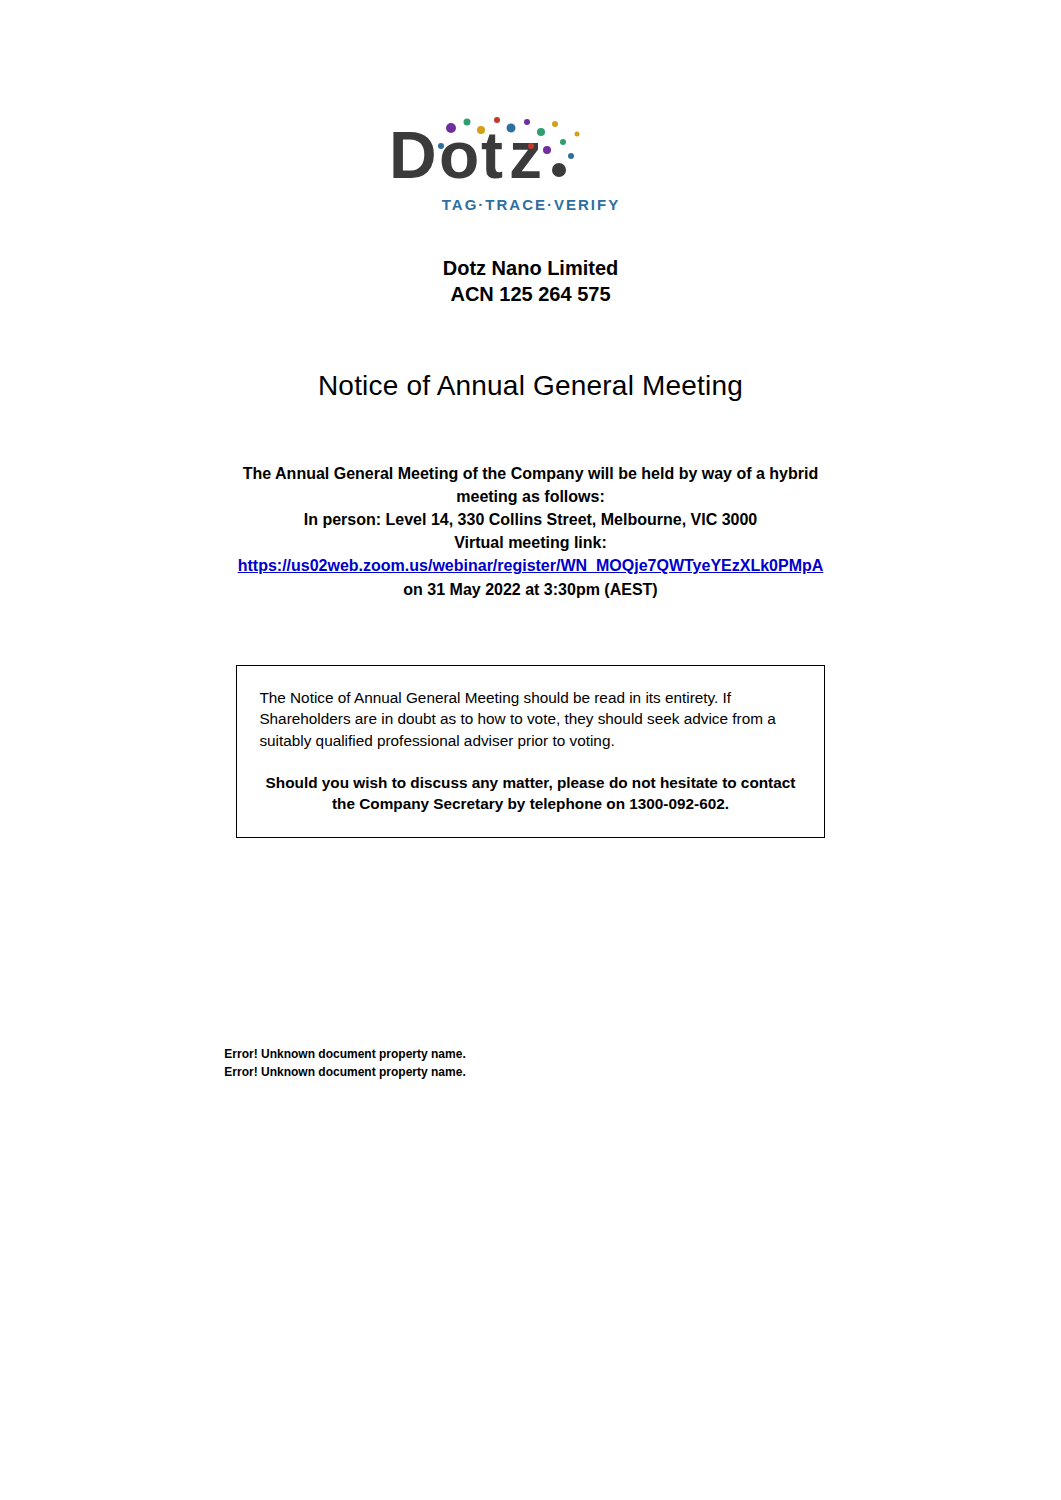D o t z TAG·TRACE·VERIFY
Dotz Nano Limited
ACN 125 264 575
Notice of Annual General Meeting
The Annual General Meeting of the Company will be held by way of a hybrid meeting as follows:
In person: Level 14, 330 Collins Street, Melbourne, VIC 3000
Virtual meeting link:
https://us02web.zoom.us/webinar/register/WN_MOQje7QWTyeYEzXLk0PMpA
on 31 May 2022 at 3:30pm (AEST)
The Notice of Annual General Meeting should be read in its entirety. If Shareholders are in doubt as to how to vote, they should seek advice from a suitably qualified professional adviser prior to voting.
Should you wish to discuss any matter, please do not hesitate to contact the Company Secretary by telephone on 1300-092-602.
Error! Unknown document property name.
Error! Unknown document property name.